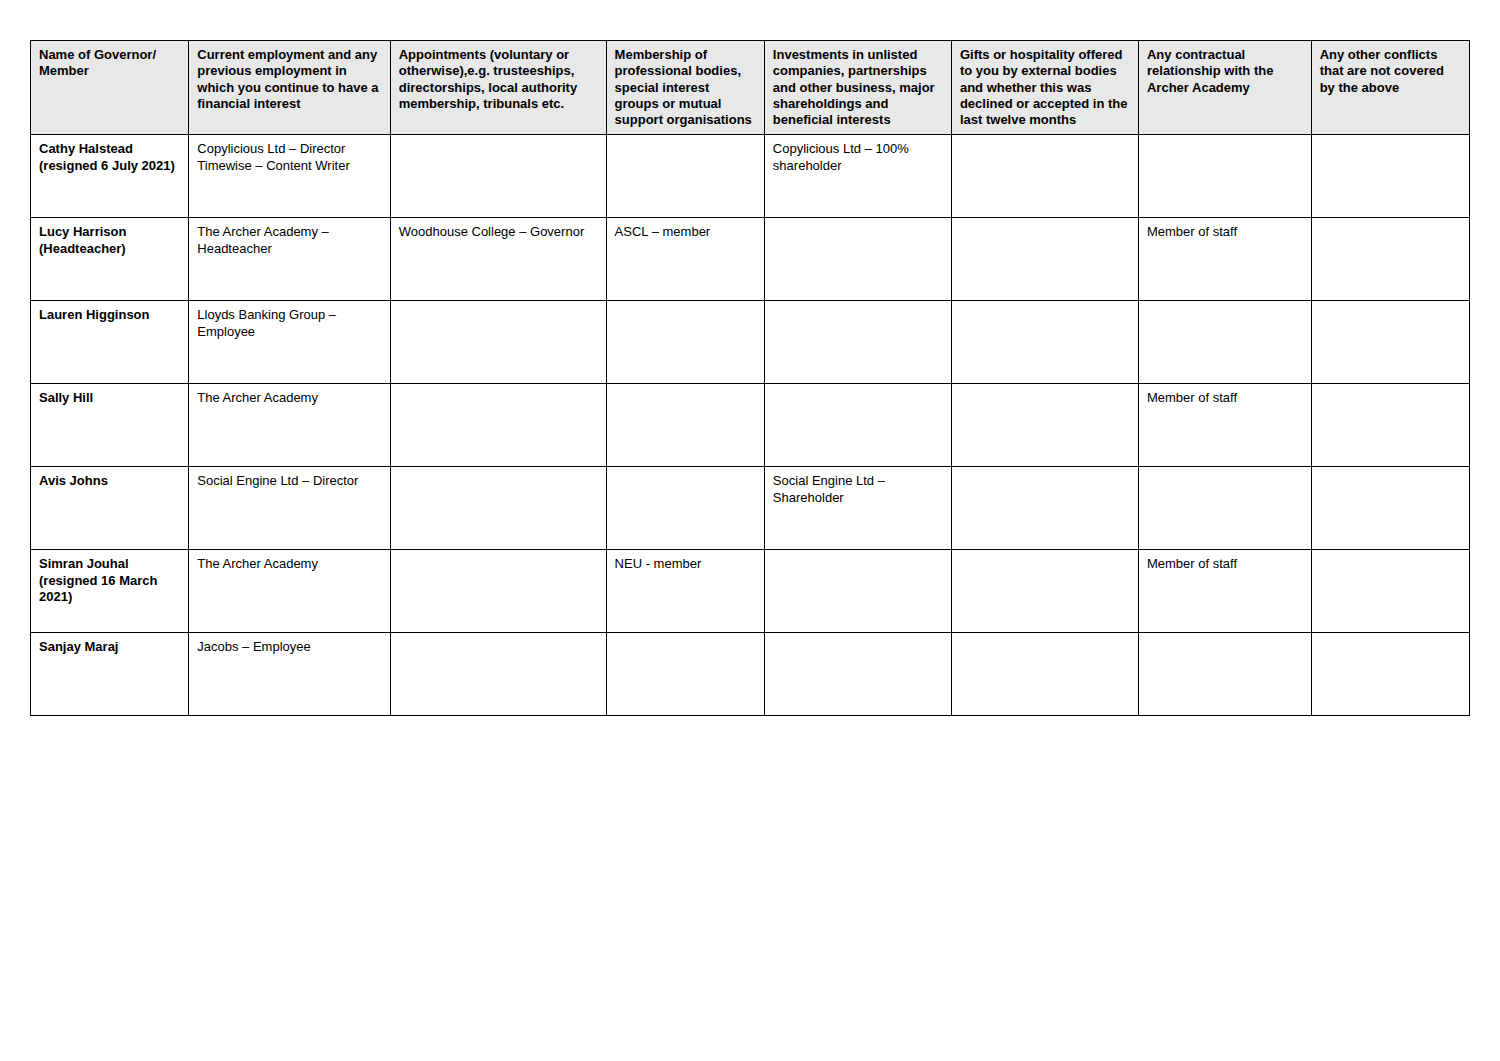| Name of Governor/ Member | Current employment and any previous employment in which you continue to have a financial interest | Appointments (voluntary or otherwise),e.g. trusteeships, directorships, local authority membership, tribunals etc. | Membership of professional bodies, special interest groups or mutual support organisations | Investments in unlisted companies, partnerships and other business, major shareholdings and beneficial interests | Gifts or hospitality offered to you by external bodies and whether this was declined or accepted in the last twelve months | Any contractual relationship with the Archer Academy | Any other conflicts that are not covered by the above |
| --- | --- | --- | --- | --- | --- | --- | --- |
| Cathy Halstead (resigned 6 July 2021) | Copylicious Ltd – Director Timewise – Content Writer | | | Copylicious Ltd – 100% shareholder | | | |
| Lucy Harrison (Headteacher) | The Archer Academy – Headteacher | Woodhouse College – Governor | ASCL – member | | | Member of staff | |
| Lauren Higginson | Lloyds Banking Group – Employee | | | | | | |
| Sally Hill | The Archer Academy | | | | | Member of staff | |
| Avis Johns | Social Engine Ltd – Director | | | Social Engine Ltd – Shareholder | | | |
| Simran Jouhal (resigned 16 March 2021) | The Archer Academy | | NEU - member | | | Member of staff | |
| Sanjay Maraj | Jacobs – Employee | | | | | | |